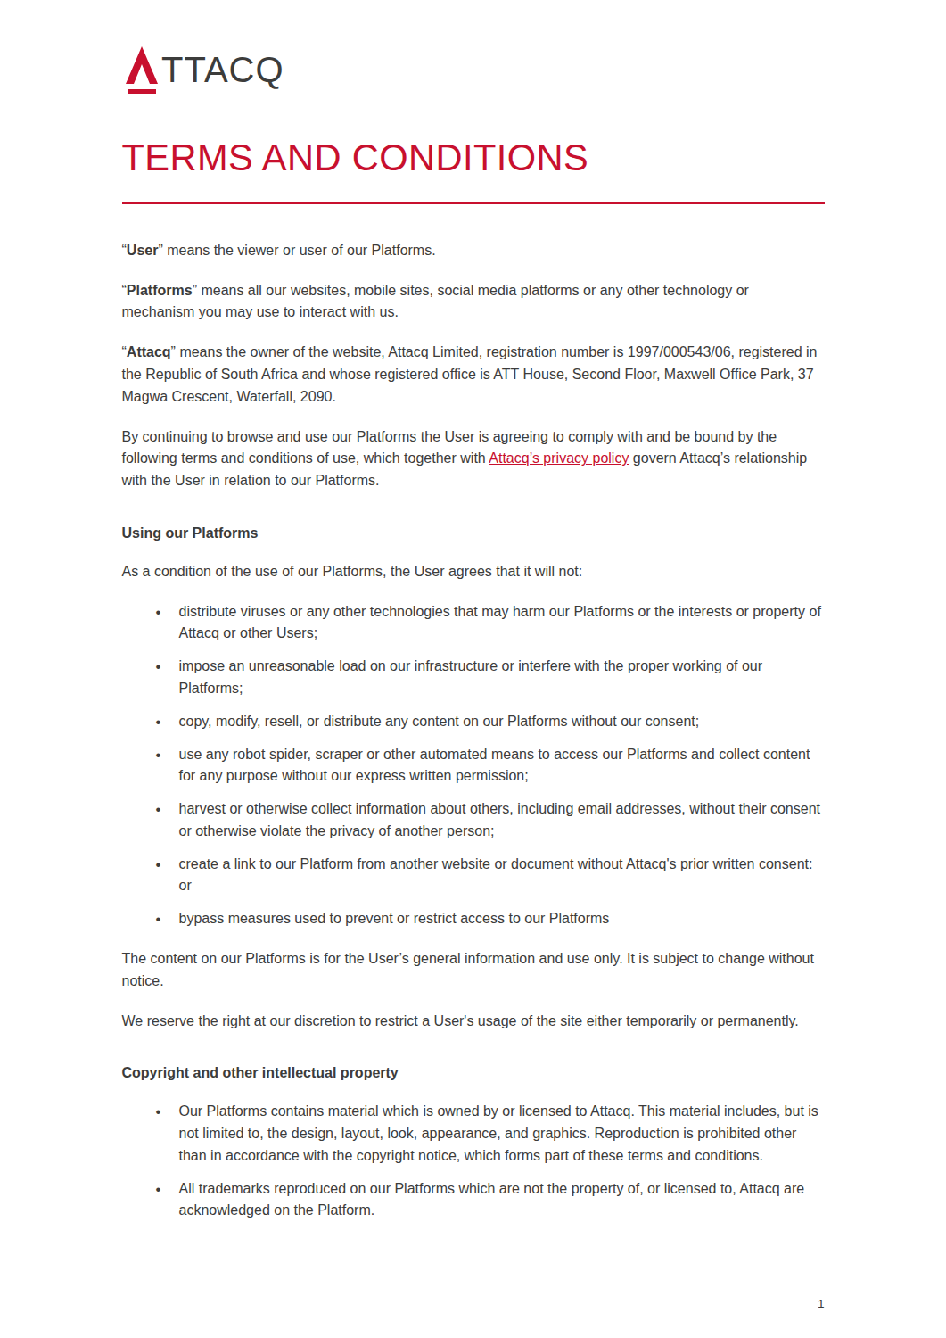ATTACQ TTACQ
TERMS AND CONDITIONS
“User” means the viewer or user of our Platforms.
“Platforms” means all our websites, mobile sites, social media platforms or any other technology or mechanism you may use to interact with us.
“Attacq” means the owner of the website, Attacq Limited, registration number is 1997/000543/06, registered in the Republic of South Africa and whose registered office is ATT House, Second Floor, Maxwell Office Park, 37 Magwa Crescent, Waterfall, 2090.
By continuing to browse and use our Platforms the User is agreeing to comply with and be bound by the following terms and conditions of use, which together with Attacq’s privacy policy govern Attacq’s relationship with the User in relation to our Platforms.
Using our Platforms
As a condition of the use of our Platforms, the User agrees that it will not:
distribute viruses or any other technologies that may harm our Platforms or the interests or property of Attacq or other Users;
impose an unreasonable load on our infrastructure or interfere with the proper working of our Platforms;
copy, modify, resell, or distribute any content on our Platforms without our consent;
use any robot spider, scraper or other automated means to access our Platforms and collect content for any purpose without our express written permission;
harvest or otherwise collect information about others, including email addresses, without their consent or otherwise violate the privacy of another person;
create a link to our Platform from another website or document without Attacq's prior written consent: or
bypass measures used to prevent or restrict access to our Platforms
The content on our Platforms is for the User’s general information and use only. It is subject to change without notice.
We reserve the right at our discretion to restrict a User's usage of the site either temporarily or permanently.
Copyright and other intellectual property
Our Platforms contains material which is owned by or licensed to Attacq. This material includes, but is not limited to, the design, layout, look, appearance, and graphics. Reproduction is prohibited other than in accordance with the copyright notice, which forms part of these terms and conditions.
All trademarks reproduced on our Platforms which are not the property of, or licensed to, Attacq are acknowledged on the Platform.
1